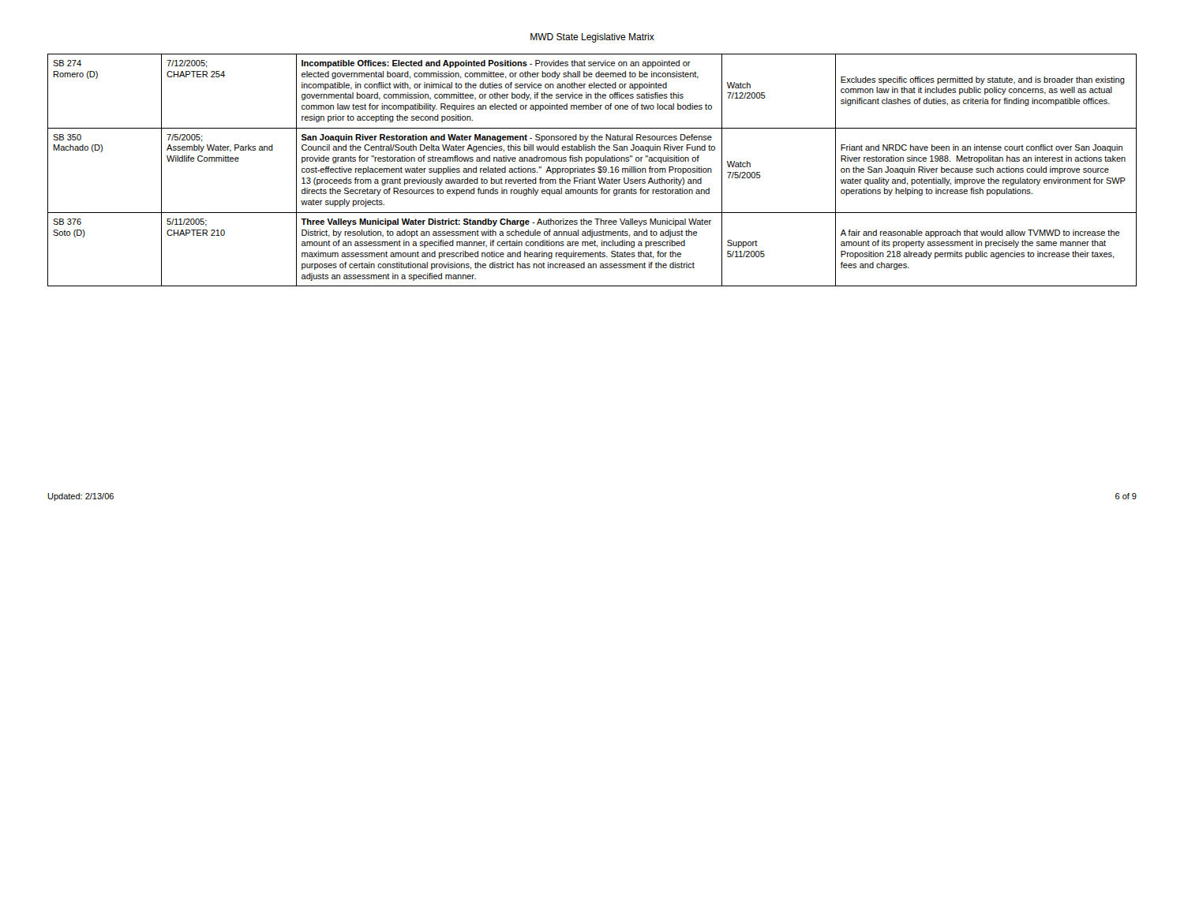MWD State Legislative Matrix
| SB 274 Romero (D) | 7/12/2005; CHAPTER 254 | Incompatible Offices: Elected and Appointed Positions - Provides that service on an appointed or elected governmental board, commission, committee, or other body shall be deemed to be inconsistent, incompatible, in conflict with, or inimical to the duties of service on another elected or appointed governmental board, commission, committee, or other body, if the service in the offices satisfies this common law test for incompatibility. Requires an elected or appointed member of one of two local bodies to resign prior to accepting the second position. | Watch 7/12/2005 | Excludes specific offices permitted by statute, and is broader than existing common law in that it includes public policy concerns, as well as actual significant clashes of duties, as criteria for finding incompatible offices. |
| SB 350 Machado (D) | 7/5/2005; Assembly Water, Parks and Wildlife Committee | San Joaquin River Restoration and Water Management - Sponsored by the Natural Resources Defense Council and the Central/South Delta Water Agencies, this bill would establish the San Joaquin River Fund to provide grants for "restoration of streamflows and native anadromous fish populations" or "acquisition of cost-effective replacement water supplies and related actions." Appropriates $9.16 million from Proposition 13 (proceeds from a grant previously awarded to but reverted from the Friant Water Users Authority) and directs the Secretary of Resources to expend funds in roughly equal amounts for grants for restoration and water supply projects. | Watch 7/5/2005 | Friant and NRDC have been in an intense court conflict over San Joaquin River restoration since 1988. Metropolitan has an interest in actions taken on the San Joaquin River because such actions could improve source water quality and, potentially, improve the regulatory environment for SWP operations by helping to increase fish populations. |
| SB 376 Soto (D) | 5/11/2005; CHAPTER 210 | Three Valleys Municipal Water District: Standby Charge - Authorizes the Three Valleys Municipal Water District, by resolution, to adopt an assessment with a schedule of annual adjustments, and to adjust the amount of an assessment in a specified manner, if certain conditions are met, including a prescribed maximum assessment amount and prescribed notice and hearing requirements. States that, for the purposes of certain constitutional provisions, the district has not increased an assessment if the district adjusts an assessment in a specified manner. | Support 5/11/2005 | A fair and reasonable approach that would allow TVMWD to increase the amount of its property assessment in precisely the same manner that Proposition 218 already permits public agencies to increase their taxes, fees and charges. |
Updated: 2/13/06 6 of 9